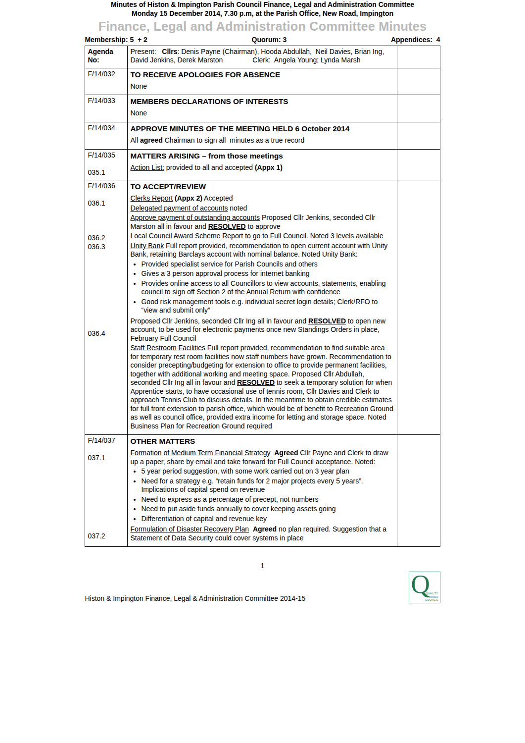Minutes of Histon & Impington Parish Council Finance, Legal and Administration Committee
Monday 15 December 2014, 7.30 p.m, at the Parish Office, New Road, Impington
Finance, Legal and Administration Committee Minutes
Membership: 5 + 2 Quorum: 3 Appendices: 4
| Agenda No: | Present: Cllrs : Denis Payne (Chairman), Hooda Abdullah, Neil Davies, Brian Ing, David Jenkins, Derek Marston Clerk: Angela Young; Lynda Marsh | |
| F/14/032 | TO RECEIVE APOLOGIES FOR ABSENCE None | |
| F/14/033 | MEMBERS DECLARATIONS OF INTERESTS None | |
| F/14/034 | APPROVE MINUTES OF THE MEETING HELD 6 October 2014 All agreed Chairman to sign all minutes as a true record | |
| F/14/035 035.1 | MATTERS ARISING – from those meetings Action List: provided to all and accepted (Appx 1) | |
| F/14/036 036.1 036.2 036.3 036.4 | TO ACCEPT/REVIEW Clerks Report (Appx 2) Accepted Delegated payment of accounts noted Approve payment of outstanding accounts Proposed Cllr Jenkins, seconded Cllr Marston all in favour and RESOLVED to approve Local Council Award Scheme Report to go to Full Council. Noted 3 levels available Unity Bank Full report provided, recommendation to open current account with Unity Bank, retaining Barclays account with nominal balance. Noted Unity Bank: Provided specialist service for Parish Councils and others Gives a 3 person approval process for internet banking Provides online access to all Councillors to view accounts, statements, enabling council to sign off Section 2 of the Annual Return with confidence Good risk management tools e.g. individual secret login details; Clerk/RFO to “view and submit only” Proposed Cllr Jenkins, seconded Cllr Ing all in favour and RESOLVED to open new account, to be used for electronic payments once new Standings Orders in place, February Full Council Staff Restroom Facilities Full report provided, recommendation to find suitable area for temporary rest room facilities now staff numbers have grown. Recommendation to consider precepting/budgeting for extension to office to provide permanent facilities, together with additional working and meeting space. Proposed Cllr Abdullah, seconded Cllr Ing all in favour and RESOLVED to seek a temporary solution for when Apprentice starts, to have occasional use of tennis room, Cllr Davies and Clerk to approach Tennis Club to discuss details. In the meantime to obtain credible estimates for full front extension to parish office, which would be of benefit to Recreation Ground as well as council office, provided extra income for letting and storage space. Noted Business Plan for Recreation Ground required | |
| F/14/037 037.1 037.2 | OTHER MATTERS Formation of Medium Term Financial Strategy Agreed Cllr Payne and Clerk to draw up a paper, share by email and take forward for Full Council acceptance. Noted: 5 year period suggestion, with some work carried out on 3 year plan Need for a strategy e.g. “retain funds for 2 major projects every 5 years”. Implications of capital spend on revenue Need to express as a percentage of precept, not numbers Need to put aside funds annually to cover keeping assets going Differentiation of capital and revenue key Formulation of Disaster Recovery Plan Agreed no plan required. Suggestion that a Statement of Data Security could cover systems in place | |
1
Histon & Impington Finance, Legal & Administration Committee 2014-15
Q QUALITY
PARISH
COUNCIL